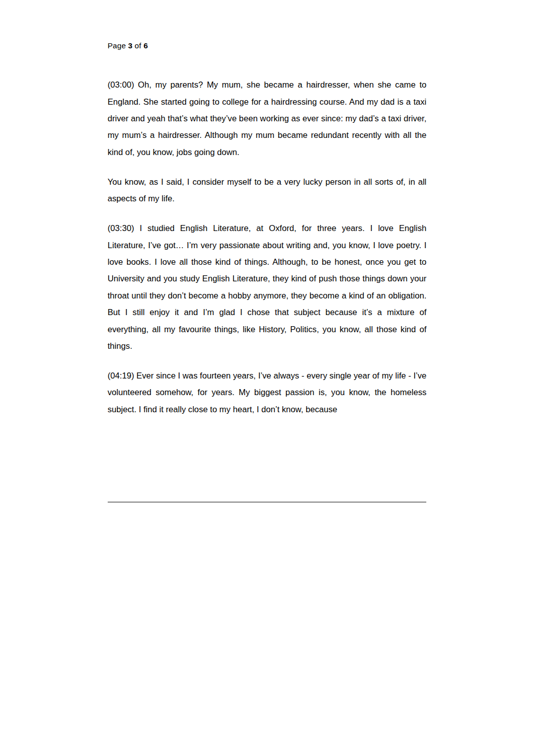Page 3 of 6
(03:00) Oh, my parents? My mum, she became a hairdresser, when she came to England. She started going to college for a hairdressing course. And my dad is a taxi driver and yeah that’s what they’ve been working as ever since: my dad’s a taxi driver, my mum’s a hairdresser. Although my mum became redundant recently with all the kind of, you know, jobs going down.
You know, as I said, I consider myself to be a very lucky person in all sorts of, in all aspects of my life.
(03:30) I studied English Literature, at Oxford, for three years. I love English Literature, I’ve got… I’m very passionate about writing and, you know, I love poetry. I love books. I love all those kind of things. Although, to be honest, once you get to University and you study English Literature, they kind of push those things down your throat until they don’t become a hobby anymore, they become a kind of an obligation. But I still enjoy it and I’m glad I chose that subject because it’s a mixture of everything, all my favourite things, like History, Politics, you know, all those kind of things.
(04:19) Ever since I was fourteen years, I’ve always - every single year of my life - I’ve volunteered somehow, for years. My biggest passion is, you know, the homeless subject. I find it really close to my heart, I don’t know, because